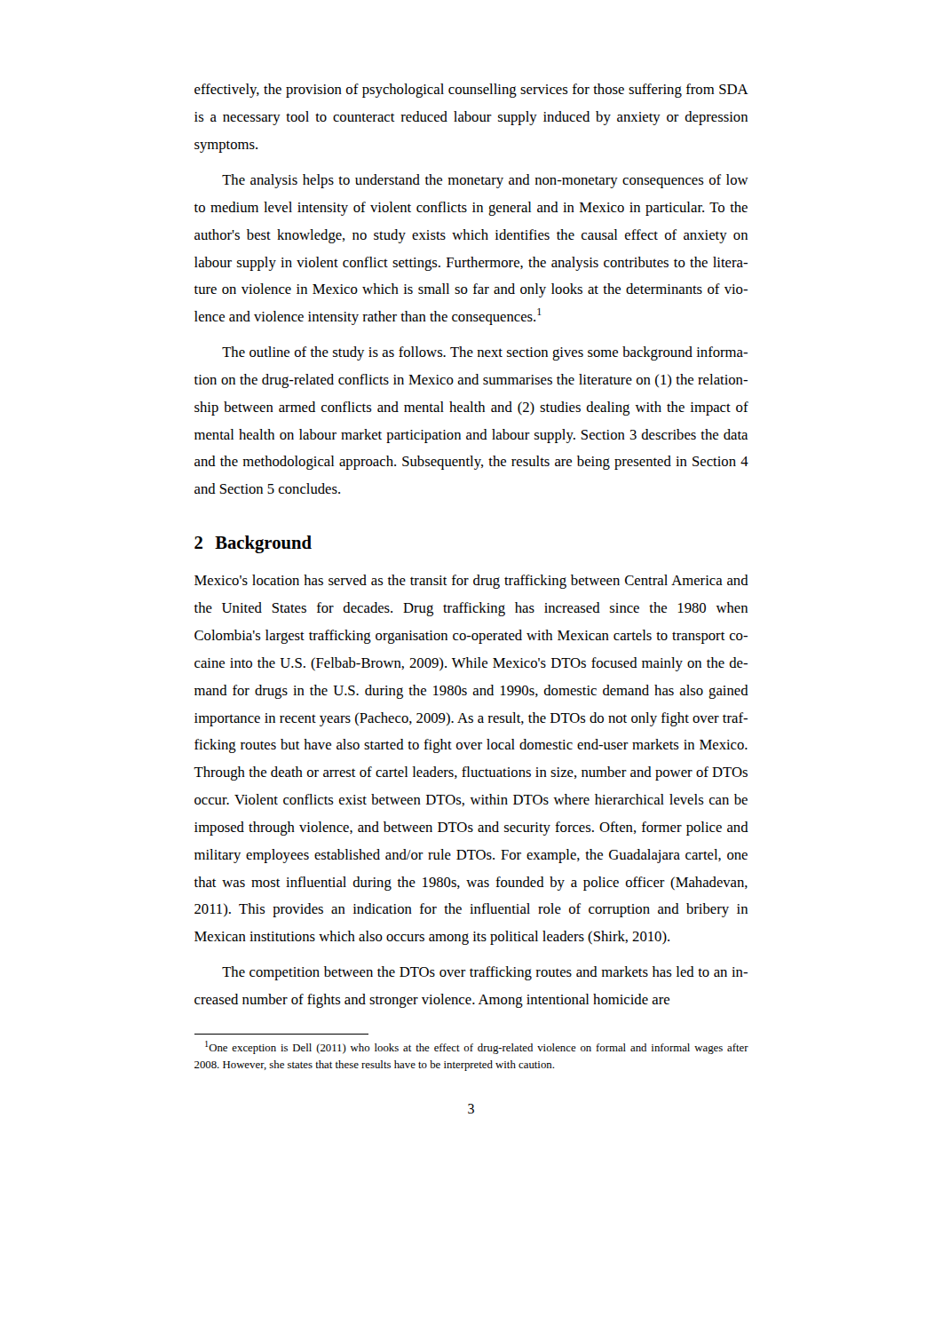effectively, the provision of psychological counselling services for those suffering from SDA is a necessary tool to counteract reduced labour supply induced by anxiety or depression symptoms.
The analysis helps to understand the monetary and non-monetary consequences of low to medium level intensity of violent conflicts in general and in Mexico in particular. To the author's best knowledge, no study exists which identifies the causal effect of anxiety on labour supply in violent conflict settings. Furthermore, the analysis contributes to the literature on violence in Mexico which is small so far and only looks at the determinants of violence and violence intensity rather than the consequences.1
The outline of the study is as follows. The next section gives some background information on the drug-related conflicts in Mexico and summarises the literature on (1) the relationship between armed conflicts and mental health and (2) studies dealing with the impact of mental health on labour market participation and labour supply. Section 3 describes the data and the methodological approach. Subsequently, the results are being presented in Section 4 and Section 5 concludes.
2 Background
Mexico's location has served as the transit for drug trafficking between Central America and the United States for decades. Drug trafficking has increased since the 1980 when Colombia's largest trafficking organisation co-operated with Mexican cartels to transport cocaine into the U.S. (Felbab-Brown, 2009). While Mexico's DTOs focused mainly on the demand for drugs in the U.S. during the 1980s and 1990s, domestic demand has also gained importance in recent years (Pacheco, 2009). As a result, the DTOs do not only fight over trafficking routes but have also started to fight over local domestic end-user markets in Mexico. Through the death or arrest of cartel leaders, fluctuations in size, number and power of DTOs occur. Violent conflicts exist between DTOs, within DTOs where hierarchical levels can be imposed through violence, and between DTOs and security forces. Often, former police and military employees established and/or rule DTOs. For example, the Guadalajara cartel, one that was most influential during the 1980s, was founded by a police officer (Mahadevan, 2011). This provides an indication for the influential role of corruption and bribery in Mexican institutions which also occurs among its political leaders (Shirk, 2010).
The competition between the DTOs over trafficking routes and markets has led to an increased number of fights and stronger violence. Among intentional homicide are
1One exception is Dell (2011) who looks at the effect of drug-related violence on formal and informal wages after 2008. However, she states that these results have to be interpreted with caution.
3